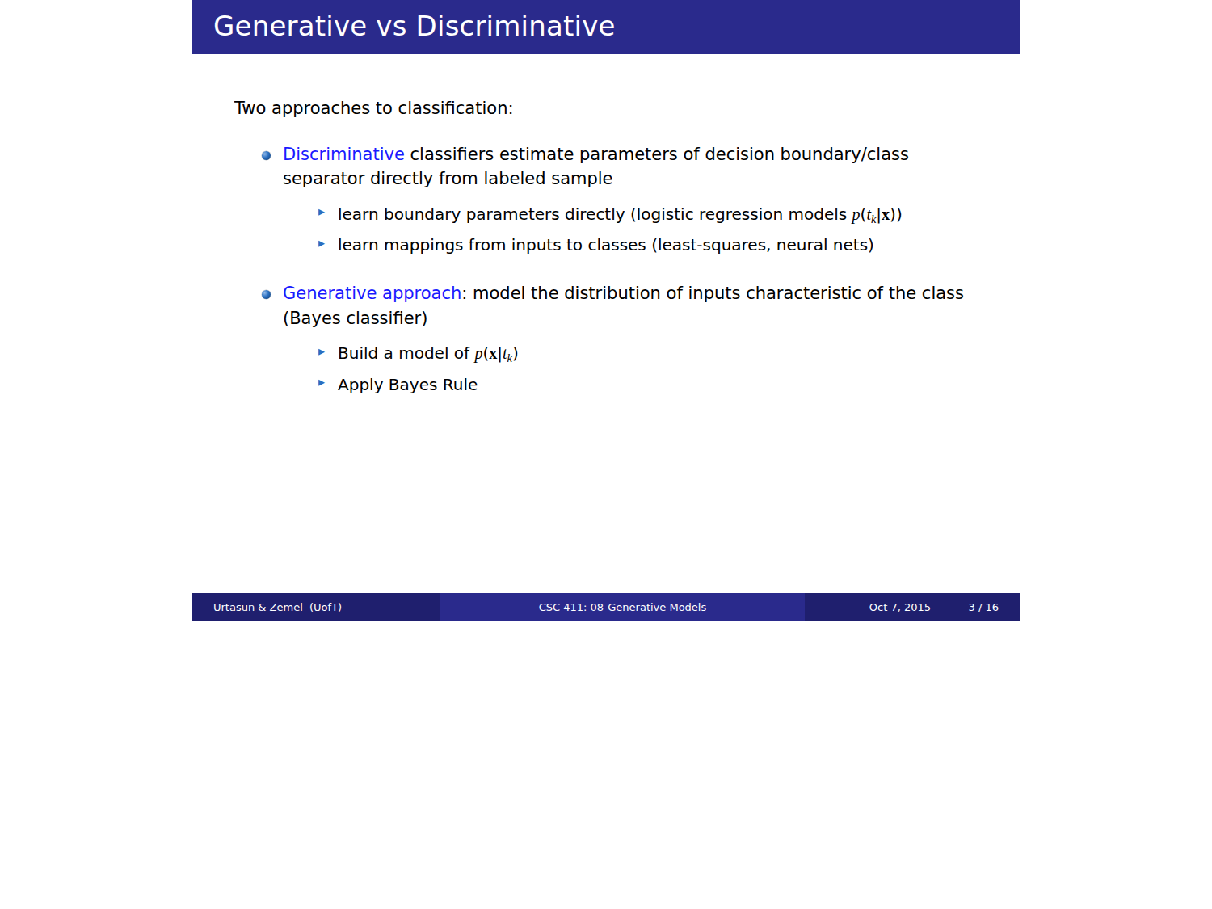Generative vs Discriminative
Two approaches to classification:
Discriminative classifiers estimate parameters of decision boundary/class separator directly from labeled sample
learn boundary parameters directly (logistic regression models p(tk|x))
learn mappings from inputs to classes (least-squares, neural nets)
Generative approach: model the distribution of inputs characteristic of the class (Bayes classifier)
Build a model of p(x|tk)
Apply Bayes Rule
Urtasun & Zemel (UofT)
CSC 411: 08-Generative Models
Oct 7, 20153 / 16